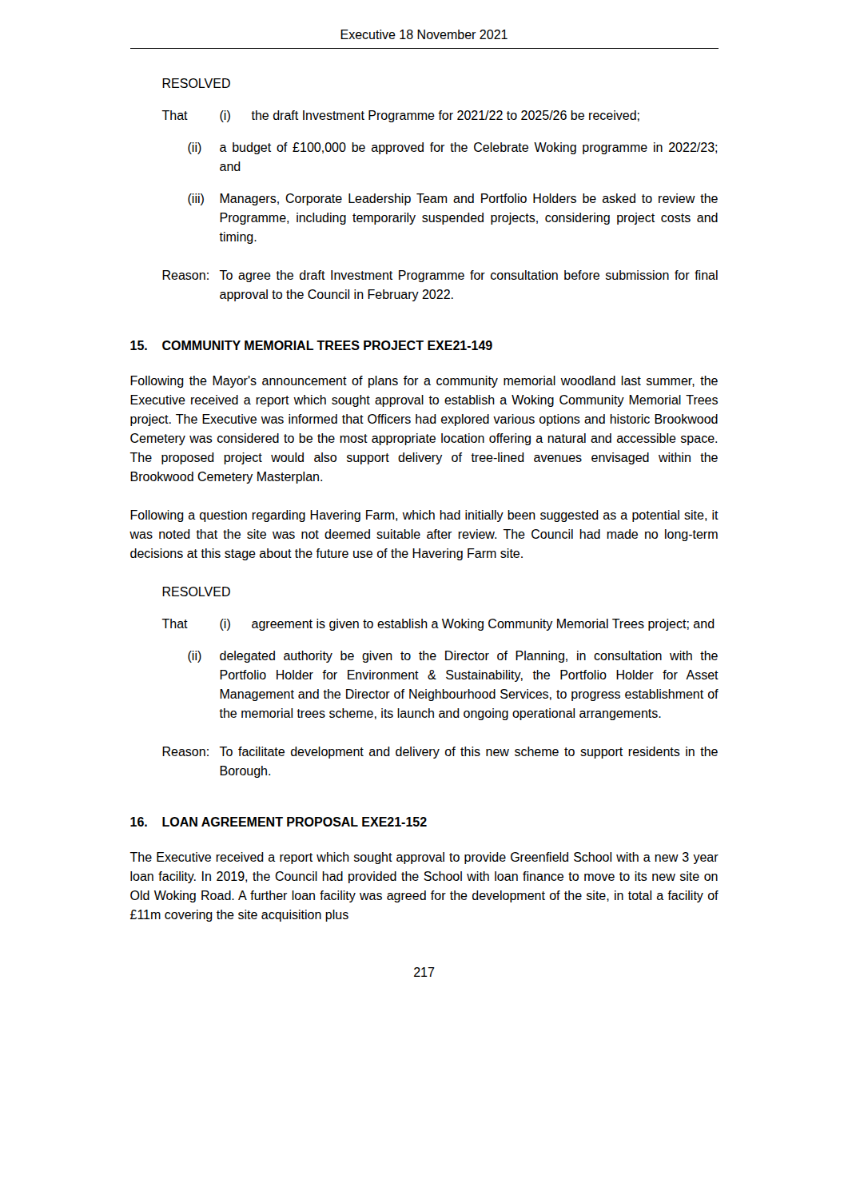Executive 18 November 2021
RESOLVED
That (i) the draft Investment Programme for 2021/22 to 2025/26 be received;
(ii) a budget of £100,000 be approved for the Celebrate Woking programme in 2022/23; and
(iii) Managers, Corporate Leadership Team and Portfolio Holders be asked to review the Programme, including temporarily suspended projects, considering project costs and timing.
Reason: To agree the draft Investment Programme for consultation before submission for final approval to the Council in February 2022.
15. COMMUNITY MEMORIAL TREES PROJECT EXE21-149
Following the Mayor's announcement of plans for a community memorial woodland last summer, the Executive received a report which sought approval to establish a Woking Community Memorial Trees project. The Executive was informed that Officers had explored various options and historic Brookwood Cemetery was considered to be the most appropriate location offering a natural and accessible space. The proposed project would also support delivery of tree-lined avenues envisaged within the Brookwood Cemetery Masterplan.
Following a question regarding Havering Farm, which had initially been suggested as a potential site, it was noted that the site was not deemed suitable after review. The Council had made no long-term decisions at this stage about the future use of the Havering Farm site.
RESOLVED
That (i) agreement is given to establish a Woking Community Memorial Trees project; and
(ii) delegated authority be given to the Director of Planning, in consultation with the Portfolio Holder for Environment & Sustainability, the Portfolio Holder for Asset Management and the Director of Neighbourhood Services, to progress establishment of the memorial trees scheme, its launch and ongoing operational arrangements.
Reason: To facilitate development and delivery of this new scheme to support residents in the Borough.
16. LOAN AGREEMENT PROPOSAL EXE21-152
The Executive received a report which sought approval to provide Greenfield School with a new 3 year loan facility. In 2019, the Council had provided the School with loan finance to move to its new site on Old Woking Road. A further loan facility was agreed for the development of the site, in total a facility of £11m covering the site acquisition plus
217